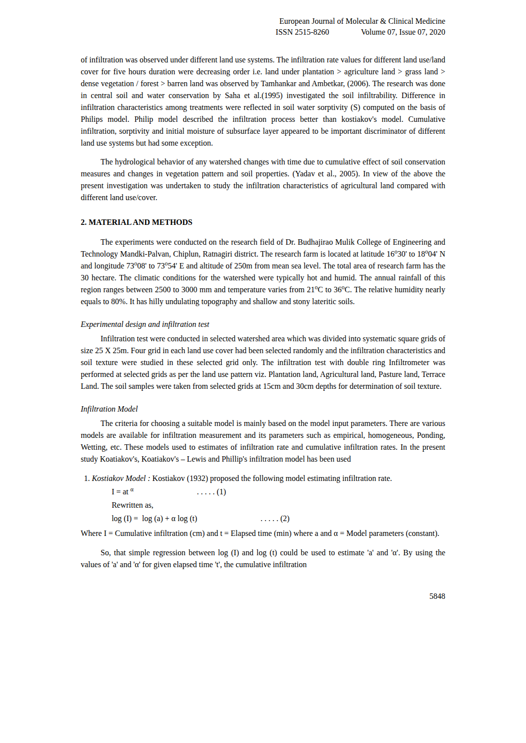European Journal of Molecular & Clinical Medicine ISSN 2515-8260 Volume 07, Issue 07, 2020
of infiltration was observed under different land use systems. The infiltration rate values for different land use/land cover for five hours duration were decreasing order i.e. land under plantation > agriculture land > grass land > dense vegetation / forest > barren land was observed by Tamhankar and Ambetkar, (2006). The research was done in central soil and water conservation by Saha et al.(1995) investigated the soil infiltrability. Difference in infiltration characteristics among treatments were reflected in soil water sorptivity (S) computed on the basis of Philips model. Philip model described the infiltration process better than kostiakov's model. Cumulative infiltration, sorptivity and initial moisture of subsurface layer appeared to be important discriminator of different land use systems but had some exception.
The hydrological behavior of any watershed changes with time due to cumulative effect of soil conservation measures and changes in vegetation pattern and soil properties. (Yadav et al., 2005). In view of the above the present investigation was undertaken to study the infiltration characteristics of agricultural land compared with different land use/cover.
2. MATERIAL AND METHODS
The experiments were conducted on the research field of Dr. Budhajirao Mulik College of Engineering and Technology Mandki-Palvan, Chiplun, Ratnagiri district. The research farm is located at latitude 16o30' to 18o04' N and longitude 73o08' to 73o54' E and altitude of 250m from mean sea level. The total area of research farm has the 30 hectare. The climatic conditions for the watershed were typically hot and humid. The annual rainfall of this region ranges between 2500 to 3000 mm and temperature varies from 21oC to 36oC. The relative humidity nearly equals to 80%. It has hilly undulating topography and shallow and stony lateritic soils.
Experimental design and infiltration test
Infiltration test were conducted in selected watershed area which was divided into systematic square grids of size 25 X 25m. Four grid in each land use cover had been selected randomly and the infiltration characteristics and soil texture were studied in these selected grid only. The infiltration test with double ring Infiltrometer was performed at selected grids as per the land use pattern viz. Plantation land, Agricultural land, Pasture land, Terrace Land. The soil samples were taken from selected grids at 15cm and 30cm depths for determination of soil texture.
Infiltration Model
The criteria for choosing a suitable model is mainly based on the model input parameters. There are various models are available for infiltration measurement and its parameters such as empirical, homogeneous, Ponding, Wetting, etc. These models used to estimates of infiltration rate and cumulative infiltration rates. In the present study Koatiakov's, Koatiakov's – Lewis and Phillip's infiltration model has been used
Kostiakov Model : Kostiakov (1932) proposed the following model estimating infiltration rate. I = at α. . . . . (1) Rewritten as, log (I) = log (a) + α log (t). . . . . (2)
Where I = Cumulative infiltration (cm) and t = Elapsed time (min) where a and α = Model parameters (constant).
So, that simple regression between log (I) and log (t) could be used to estimate 'a' and 'α'. By using the values of 'a' and 'α' for given elapsed time 't', the cumulative infiltration
5848